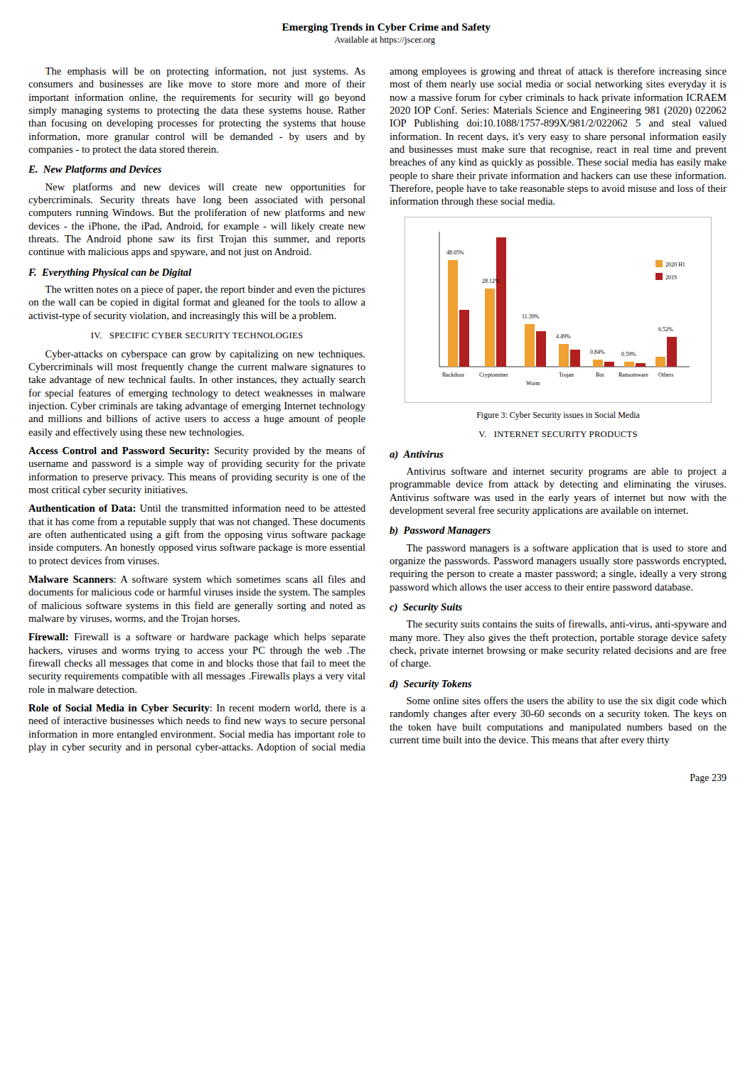Emerging Trends in Cyber Crime and Safety
Available at https://jscer.org
The emphasis will be on protecting information, not just systems. As consumers and businesses are like move to store more and more of their important information online, the requirements for security will go beyond simply managing systems to protecting the data these systems house. Rather than focusing on developing processes for protecting the systems that house information, more granular control will be demanded - by users and by companies - to protect the data stored therein.
E. New Platforms and Devices
New platforms and new devices will create new opportunities for cybercriminals. Security threats have long been associated with personal computers running Windows. But the proliferation of new platforms and new devices - the iPhone, the iPad, Android, for example - will likely create new threats. The Android phone saw its first Trojan this summer, and reports continue with malicious apps and spyware, and not just on Android.
F. Everything Physical can be Digital
The written notes on a piece of paper, the report binder and even the pictures on the wall can be copied in digital format and gleaned for the tools to allow a activist-type of security violation, and increasingly this will be a problem.
IV. Specific Cyber Security Technologies
Cyber-attacks on cyberspace can grow by capitalizing on new techniques. Cybercriminals will most frequently change the current malware signatures to take advantage of new technical faults. In other instances, they actually search for special features of emerging technology to detect weaknesses in malware injection. Cyber criminals are taking advantage of emerging Internet technology and millions and billions of active users to access a huge amount of people easily and effectively using these new technologies.
Access Control and Password Security: Security provided by the means of username and password is a simple way of providing security for the private information to preserve privacy. This means of providing security is one of the most critical cyber security initiatives.
Authentication of Data: Until the transmitted information need to be attested that it has come from a reputable supply that was not changed. These documents are often authenticated using a gift from the opposing virus software package inside computers. An honestly opposed virus software package is more essential to protect devices from viruses.
Malware Scanners: A software system which sometimes scans all files and documents for malicious code or harmful viruses inside the system. The samples of malicious software systems in this field are generally sorting and noted as malware by viruses, worms, and the Trojan horses.
Firewall: Firewall is a software or hardware package which helps separate hackers, viruses and worms trying to access your PC through the web .The firewall checks all messages that come in and blocks those that fail to meet the security requirements compatible with all messages .Firewalls plays a very vital role in malware detection.
Role of Social Media in Cyber Security: In recent modern world, there is a need of interactive businesses which needs to find new ways to secure personal information in more entangled environment. Social media has important role to play in cyber security and in personal cyber-attacks. Adoption of social media among employees is growing and threat of attack is therefore increasing since most of them nearly use social media or social networking sites everyday it is now a massive forum for cyber criminals to hack private information ICRAEM 2020 IOP Conf. Series: Materials Science and Engineering 981 (2020) 022062 IOP Publishing doi:10.1088/1757-899X/981/2/022062 5 and steal valued information. In recent days, it's very easy to share personal information easily and businesses must make sure that recognise, react in real time and prevent breaches of any kind as quickly as possible. These social media has easily make people to share their private information and hackers can use these information. Therefore, people have to take reasonable steps to avoid misuse and loss of their information through these social media.
48.05% Backdoor 28.12% Cryptominer 11.39% Worm 4.49% Trojan 0.84% Bot 0.59% Ransomware 6.52% Others 2020 H1 2019
Figure 3: Cyber Security issues in Social Media
V. Internet Security Products
a) Antivirus
Antivirus software and internet security programs are able to project a programmable device from attack by detecting and eliminating the viruses. Antivirus software was used in the early years of internet but now with the development several free security applications are available on internet.
b) Password Managers
The password managers is a software application that is used to store and organize the passwords. Password managers usually store passwords encrypted, requiring the person to create a master password; a single, ideally a very strong password which allows the user access to their entire password database.
c) Security Suits
The security suits contains the suits of firewalls, anti-virus, anti-spyware and many more. They also gives the theft protection, portable storage device safety check, private internet browsing or make security related decisions and are free of charge.
d) Security Tokens
Some online sites offers the users the ability to use the six digit code which randomly changes after every 30-60 seconds on a security token. The keys on the token have built computations and manipulated numbers based on the current time built into the device. This means that after every thirty
Page 239